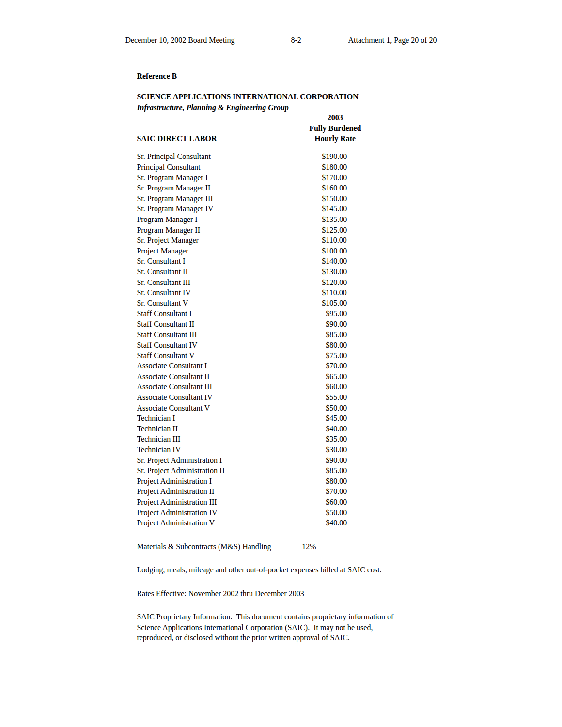December 10, 2002 Board Meeting
8-2
Attachment 1, Page 20 of 20
Reference B
SCIENCE APPLICATIONS INTERNATIONAL CORPORATION
Infrastructure, Planning & Engineering Group
| | 2003 |
| --- | --- |
| | Fully Burdened |
| SAIC DIRECT LABOR | Hourly Rate |
| Sr. Principal Consultant | $190.00 |
| Principal Consultant | $180.00 |
| Sr. Program Manager I | $170.00 |
| Sr. Program Manager II | $160.00 |
| Sr. Program Manager III | $150.00 |
| Sr. Program Manager IV | $145.00 |
| Program Manager I | $135.00 |
| Program Manager II | $125.00 |
| Sr. Project Manager | $110.00 |
| Project Manager | $100.00 |
| Sr. Consultant I | $140.00 |
| Sr. Consultant II | $130.00 |
| Sr. Consultant III | $120.00 |
| Sr. Consultant IV | $110.00 |
| Sr. Consultant V | $105.00 |
| Staff Consultant I | $95.00 |
| Staff Consultant II | $90.00 |
| Staff Consultant III | $85.00 |
| Staff Consultant IV | $80.00 |
| Staff Consultant V | $75.00 |
| Associate Consultant I | $70.00 |
| Associate Consultant II | $65.00 |
| Associate Consultant III | $60.00 |
| Associate Consultant IV | $55.00 |
| Associate Consultant V | $50.00 |
| Technician I | $45.00 |
| Technician II | $40.00 |
| Technician III | $35.00 |
| Technician IV | $30.00 |
| Sr. Project Administration I | $90.00 |
| Sr. Project Administration II | $85.00 |
| Project Administration I | $80.00 |
| Project Administration II | $70.00 |
| Project Administration III | $60.00 |
| Project Administration IV | $50.00 |
| Project Administration V | $40.00 |
Materials & Subcontracts (M&S) Handling
12%
Lodging, meals, mileage and other out-of-pocket expenses billed at SAIC cost.
Rates Effective: November 2002 thru December 2003
SAIC Proprietary Information: This document contains proprietary information of Science Applications International Corporation (SAIC). It may not be used, reproduced, or disclosed without the prior written approval of SAIC.